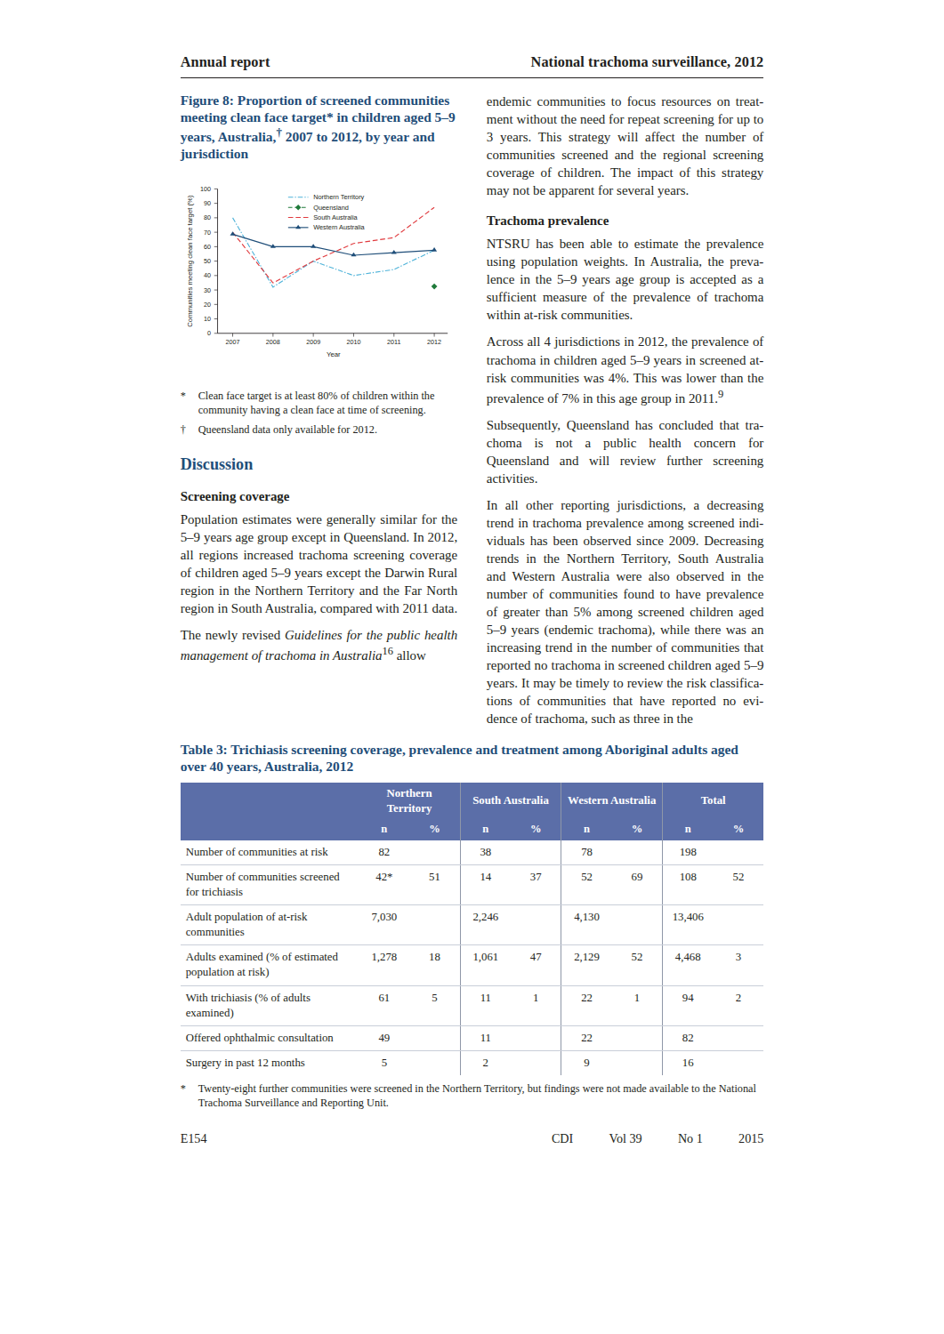Annual report
National trachoma surveillance, 2012
Figure 8: Proportion of screened communities meeting clean face target* in children aged 5–9 years, Australia,† 2007 to 2012, by year and jurisdiction
100 90 80 70 60 50 40 30 20 10 0 2007 2008 2009 2010 2011 2012 Year Communities meeting clean face target (%) Northern Territory Queensland South Australia Western Australia
*
Clean face target is at least 80% of children within the community having a clean face at time of screening.
†
Queensland data only available for 2012.
Discussion
Screening coverage
Population estimates were generally similar for the 5–9 years age group except in Queensland. In 2012, all regions increased trachoma screening coverage of children aged 5–9 years except the Darwin Rural region in the Northern Territory and the Far North region in South Australia, compared with 2011 data.
The newly revised Guidelines for the public health management of trachoma in Australia16 allow
endemic communities to focus resources on treatment without the need for repeat screening for up to 3 years. This strategy will affect the number of communities screened and the regional screening coverage of children. The impact of this strategy may not be apparent for several years.
Trachoma prevalence
NTSRU has been able to estimate the prevalence using population weights. In Australia, the prevalence in the 5–9 years age group is accepted as a sufficient measure of the prevalence of trachoma within at-risk communities.
Across all 4 jurisdictions in 2012, the prevalence of trachoma in children aged 5–9 years in screened at-risk communities was 4%. This was lower than the prevalence of 7% in this age group in 2011.9
Subsequently, Queensland has concluded that trachoma is not a public health concern for Queensland and will review further screening activities.
In all other reporting jurisdictions, a decreasing trend in trachoma prevalence among screened individuals has been observed since 2009. Decreasing trends in the Northern Territory, South Australia and Western Australia were also observed in the number of communities found to have prevalence of greater than 5% among screened children aged 5–9 years (endemic trachoma), while there was an increasing trend in the number of communities that reported no trachoma in screened children aged 5–9 years. It may be timely to review the risk classifications of communities that have reported no evidence of trachoma, such as three in the
Table 3: Trichiasis screening coverage, prevalence and treatment among Aboriginal adults aged over 40 years, Australia, 2012
| | Northern Territory | South Australia | Western Australia | Total |
| --- | --- | --- | --- | --- |
| n | % | n | % | n | % | n | % |
| Number of communities at risk | 82 | | 38 | | 78 | | 198 | |
| Number of communities screened for trichiasis | 42* | 51 | 14 | 37 | 52 | 69 | 108 | 52 |
| Adult population of at-risk communities | 7,030 | | 2,246 | | 4,130 | | 13,406 | |
| Adults examined (% of estimated population at risk) | 1,278 | 18 | 1,061 | 47 | 2,129 | 52 | 4,468 | 3 |
| With trichiasis (% of adults examined) | 61 | 5 | 11 | 1 | 22 | 1 | 94 | 2 |
| Offered ophthalmic consultation | 49 | | 11 | | 22 | | 82 | |
| Surgery in past 12 months | 5 | | 2 | | 9 | | 16 | |
*
Twenty-eight further communities were screened in the Northern Territory, but findings were not made available to the National Trachoma Surveillance and Reporting Unit.
E154
CDI Vol 39 No 1 2015